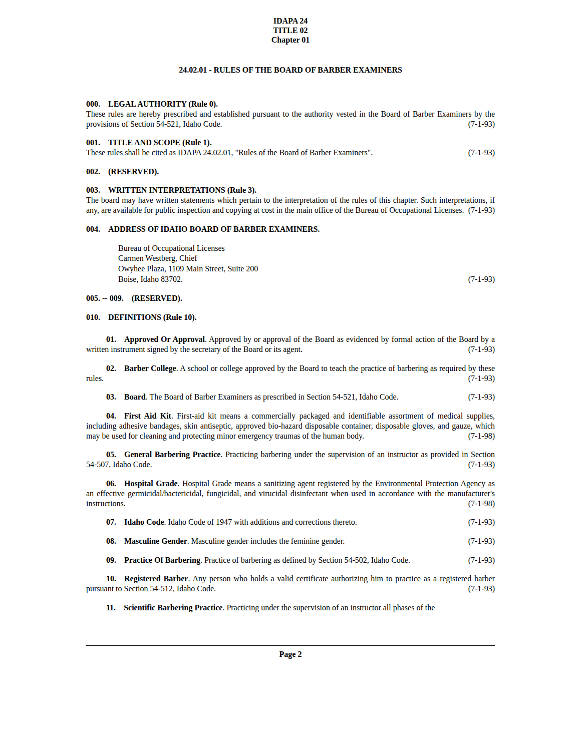IDAPA 24
TITLE 02
Chapter 01
24.02.01 - RULES OF THE BOARD OF BARBER EXAMINERS
000. LEGAL AUTHORITY (Rule 0).
These rules are hereby prescribed and established pursuant to the authority vested in the Board of Barber Examiners by the provisions of Section 54-521, Idaho Code.(7-1-93)
001. TITLE AND SCOPE (Rule 1).
These rules shall be cited as IDAPA 24.02.01, "Rules of the Board of Barber Examiners".(7-1-93)
002. (RESERVED).
003. WRITTEN INTERPRETATIONS (Rule 3).
The board may have written statements which pertain to the interpretation of the rules of this chapter. Such interpretations, if any, are available for public inspection and copying at cost in the main office of the Bureau of Occupational Licenses.(7-1-93)
004. ADDRESS OF IDAHO BOARD OF BARBER EXAMINERS.
Bureau of Occupational Licenses
Carmen Westberg, Chief
Owyhee Plaza, 1109 Main Street, Suite 200
Boise, Idaho 83702.(7-1-93)
005. -- 009. (RESERVED).
010. DEFINITIONS (Rule 10).
01. Approved Or Approval. Approved by or approval of the Board as evidenced by formal action of the Board by a written instrument signed by the secretary of the Board or its agent.(7-1-93)
02. Barber College. A school or college approved by the Board to teach the practice of barbering as required by these rules.(7-1-93)
03. Board. The Board of Barber Examiners as prescribed in Section 54-521, Idaho Code.(7-1-93)
04. First Aid Kit. First-aid kit means a commercially packaged and identifiable assortment of medical supplies, including adhesive bandages, skin antiseptic, approved bio-hazard disposable container, disposable gloves, and gauze, which may be used for cleaning and protecting minor emergency traumas of the human body.(7-1-98)
05. General Barbering Practice. Practicing barbering under the supervision of an instructor as provided in Section 54-507, Idaho Code.(7-1-93)
06. Hospital Grade. Hospital Grade means a sanitizing agent registered by the Environmental Protection Agency as an effective germicidal/bactericidal, fungicidal, and virucidal disinfectant when used in accordance with the manufacturer's instructions.(7-1-98)
07. Idaho Code. Idaho Code of 1947 with additions and corrections thereto.(7-1-93)
08. Masculine Gender. Masculine gender includes the feminine gender.(7-1-93)
09. Practice Of Barbering. Practice of barbering as defined by Section 54-502, Idaho Code.(7-1-93)
10. Registered Barber. Any person who holds a valid certificate authorizing him to practice as a registered barber pursuant to Section 54-512, Idaho Code.(7-1-93)
11. Scientific Barbering Practice. Practicing under the supervision of an instructor all phases of the
Page 2